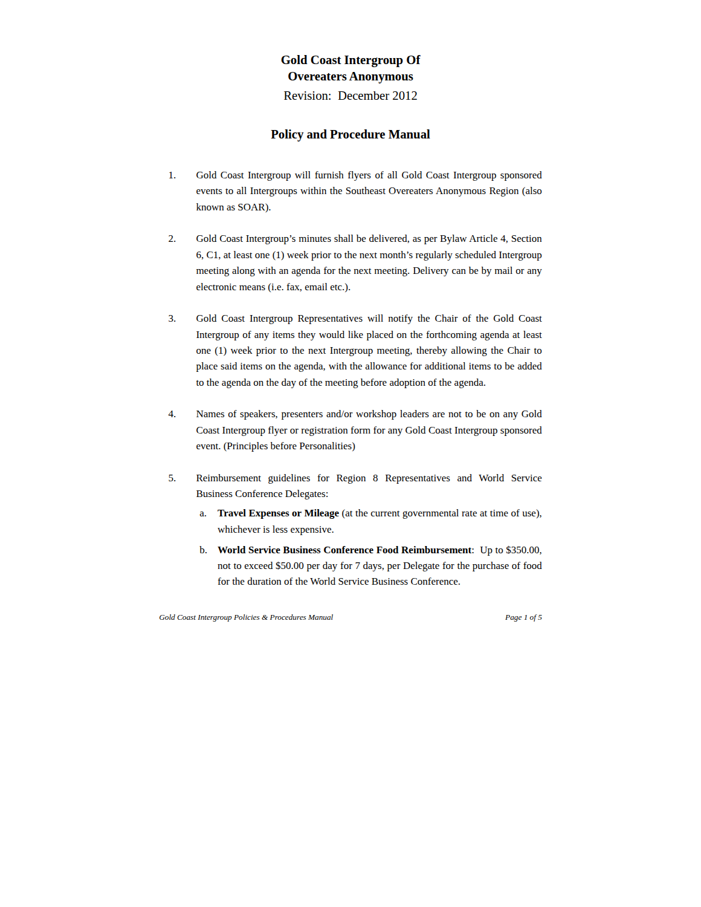Gold Coast Intergroup Of
Overeaters Anonymous
Revision: December 2012
Policy and Procedure Manual
Gold Coast Intergroup will furnish flyers of all Gold Coast Intergroup sponsored events to all Intergroups within the Southeast Overeaters Anonymous Region (also known as SOAR).
Gold Coast Intergroup’s minutes shall be delivered, as per Bylaw Article 4, Section 6, C1, at least one (1) week prior to the next month’s regularly scheduled Intergroup meeting along with an agenda for the next meeting. Delivery can be by mail or any electronic means (i.e. fax, email etc.).
Gold Coast Intergroup Representatives will notify the Chair of the Gold Coast Intergroup of any items they would like placed on the forthcoming agenda at least one (1) week prior to the next Intergroup meeting, thereby allowing the Chair to place said items on the agenda, with the allowance for additional items to be added to the agenda on the day of the meeting before adoption of the agenda.
Names of speakers, presenters and/or workshop leaders are not to be on any Gold Coast Intergroup flyer or registration form for any Gold Coast Intergroup sponsored event. (Principles before Personalities)
Reimbursement guidelines for Region 8 Representatives and World Service Business Conference Delegates:
Travel Expenses or Mileage (at the current governmental rate at time of use), whichever is less expensive.
World Service Business Conference Food Reimbursement: Up to $350.00, not to exceed $50.00 per day for 7 days, per Delegate for the purchase of food for the duration of the World Service Business Conference.
Gold Coast Intergroup Policies & Procedures Manual Page 1 of 5